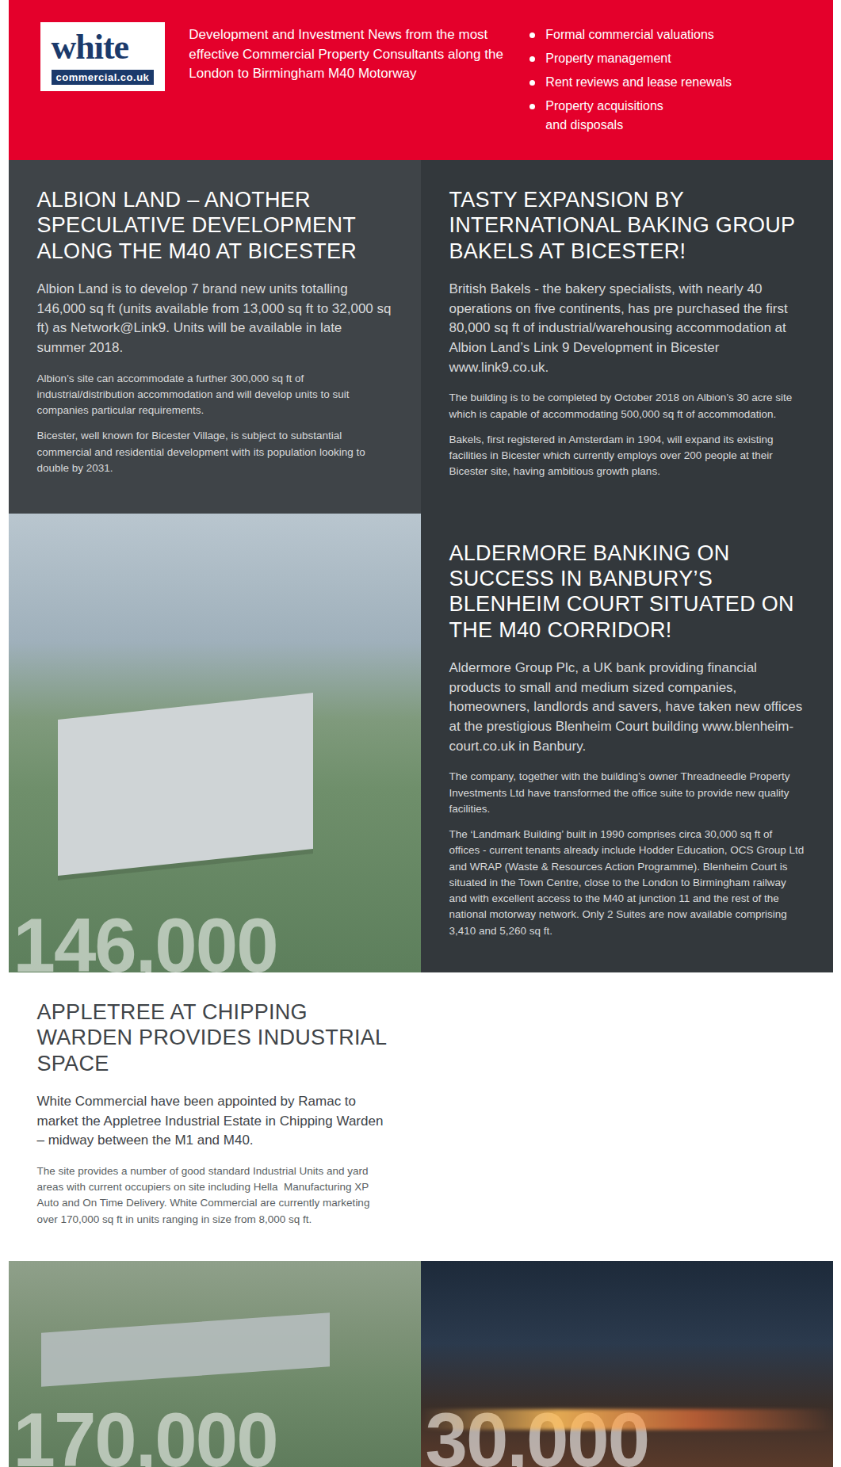white commercial.co.uk
Development and Investment News from the most effective Commercial Property Consultants along the London to Birmingham M40 Motorway
Formal commercial valuations
Property management
Rent reviews and lease renewals
Property acquisitions
and disposals
Albion Land – another speculative development along the M40 at Bicester
Albion Land is to develop 7 brand new units totalling 146,000 sq ft (units available from 13,000 sq ft to 32,000 sq ft) as Network@Link9. Units will be available in late summer 2018.
Albion’s site can accommodate a further 300,000 sq ft of industrial/distribution accommodation and will develop units to suit companies particular requirements.
Bicester, well known for Bicester Village, is subject to substantial commercial and residential development with its population looking to double by 2031.
Tasty expansion by International Baking Group Bakels at Bicester!
British Bakels - the bakery specialists, with nearly 40 operations on five continents, has pre purchased the first 80,000 sq ft of industrial/warehousing accommodation at Albion Land’s Link 9 Development in Bicester www.link9.co.uk.
The building is to be completed by October 2018 on Albion’s 30 acre site which is capable of accommodating 500,000 sq ft of accommodation.
Bakels, first registered in Amsterdam in 1904, will expand its existing facilities in Bicester which currently employs over 200 people at their Bicester site, having ambitious growth plans.
146,000
Aldermore banking on success in Banbury’s Blenheim Court situated on the M40 corridor!
Aldermore Group Plc, a UK bank providing financial products to small and medium sized companies, homeowners, landlords and savers, have taken new offices at the prestigious Blenheim Court building www.blenheim-court.co.uk in Banbury.
The company, together with the building’s owner Threadneedle Property Investments Ltd have transformed the office suite to provide new quality facilities.
The ‘Landmark Building’ built in 1990 comprises circa 30,000 sq ft of offices - current tenants already include Hodder Education, OCS Group Ltd and WRAP (Waste & Resources Action Programme). Blenheim Court is situated in the Town Centre, close to the London to Birmingham railway and with excellent access to the M40 at junction 11 and the rest of the national motorway network. Only 2 Suites are now available comprising 3,410 and 5,260 sq ft.
Appletree at Chipping Warden provides industrial space
White Commercial have been appointed by Ramac to market the Appletree Industrial Estate in Chipping Warden – midway between the M1 and M40.
The site provides a number of good standard Industrial Units and yard areas with current occupiers on site including Hella Manufacturing XP Auto and On Time Delivery. White Commercial are currently marketing over 170,000 sq ft in units ranging in size from 8,000 sq ft.
170,000
30,000